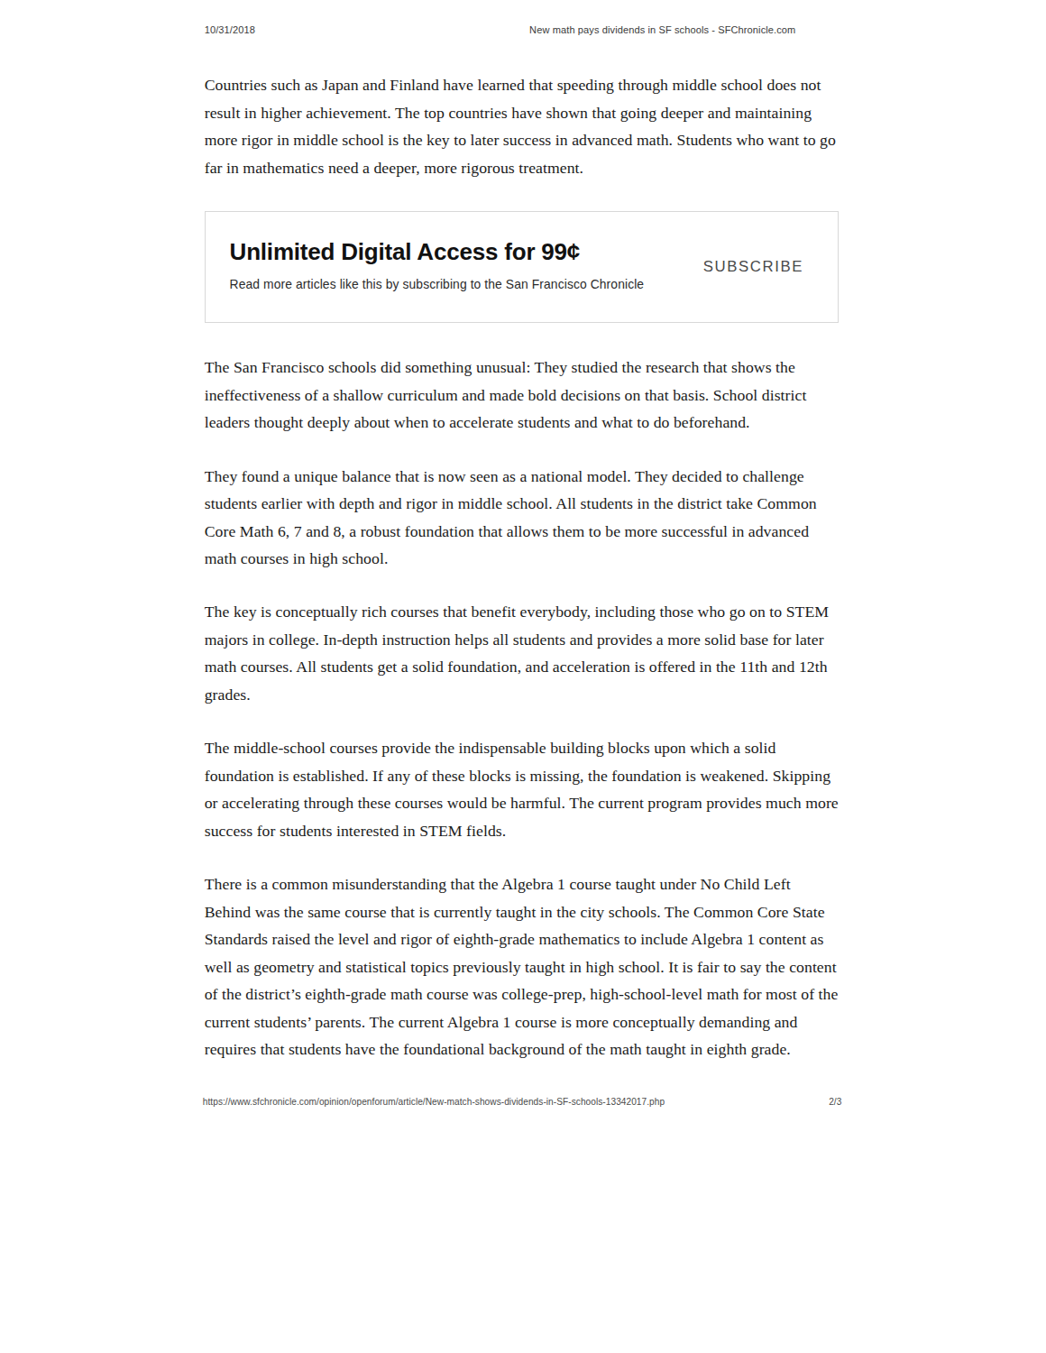10/31/2018
New math pays dividends in SF schools - SFChronicle.com
Countries such as Japan and Finland have learned that speeding through middle school does not result in higher achievement. The top countries have shown that going deeper and maintaining more rigor in middle school is the key to later success in advanced math. Students who want to go far in mathematics need a deeper, more rigorous treatment.
Unlimited Digital Access for 99¢
Read more articles like this by subscribing to the San Francisco Chronicle
SUBSCRIBE
The San Francisco schools did something unusual: They studied the research that shows the ineffectiveness of a shallow curriculum and made bold decisions on that basis. School district leaders thought deeply about when to accelerate students and what to do beforehand.
They found a unique balance that is now seen as a national model. They decided to challenge students earlier with depth and rigor in middle school. All students in the district take Common Core Math 6, 7 and 8, a robust foundation that allows them to be more successful in advanced math courses in high school.
The key is conceptually rich courses that benefit everybody, including those who go on to STEM majors in college. In-depth instruction helps all students and provides a more solid base for later math courses. All students get a solid foundation, and acceleration is offered in the 11th and 12th grades.
The middle-school courses provide the indispensable building blocks upon which a solid foundation is established. If any of these blocks is missing, the foundation is weakened. Skipping or accelerating through these courses would be harmful. The current program provides much more success for students interested in STEM fields.
There is a common misunderstanding that the Algebra 1 course taught under No Child Left Behind was the same course that is currently taught in the city schools. The Common Core State Standards raised the level and rigor of eighth-grade mathematics to include Algebra 1 content as well as geometry and statistical topics previously taught in high school. It is fair to say the content of the district’s eighth-grade math course was college-prep, high-school-level math for most of the current students’ parents. The current Algebra 1 course is more conceptually demanding and requires that students have the foundational background of the math taught in eighth grade.
https://www.sfchronicle.com/opinion/openforum/article/New-match-shows-dividends-in-SF-schools-13342017.php
2/3